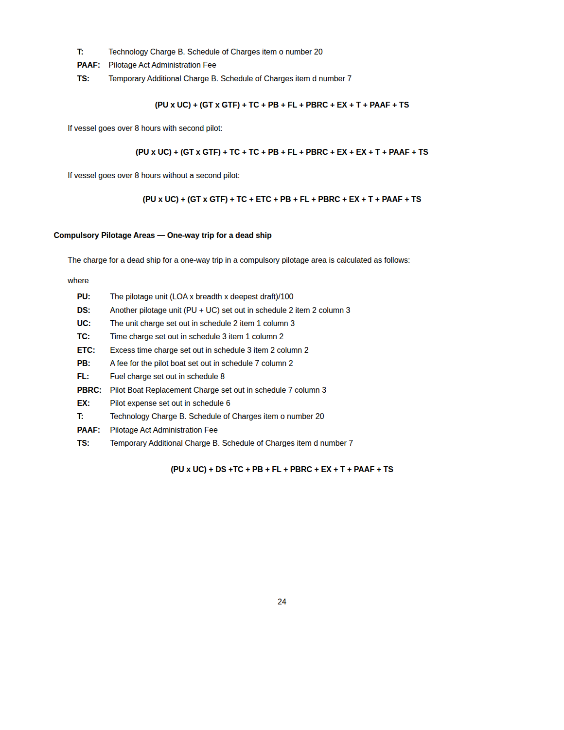| T: | Technology Charge B. Schedule of Charges item o number 20 |
| PAAF: | Pilotage Act Administration Fee |
| TS: | Temporary Additional Charge B. Schedule of Charges item d number 7 |
(PU x UC) + (GT x GTF) + TC + PB + FL + PBRC + EX + T + PAAF + TS
If vessel goes over 8 hours with second pilot:
(PU x UC) + (GT x GTF) + TC + TC + PB + FL + PBRC + EX + EX + T + PAAF + TS
If vessel goes over 8 hours without a second pilot:
(PU x UC) + (GT x GTF) + TC + ETC + PB + FL + PBRC + EX + T + PAAF + TS
Compulsory Pilotage Areas — One-way trip for a dead ship
The charge for a dead ship for a one-way trip in a compulsory pilotage area is calculated as follows:
where
| PU: | The pilotage unit (LOA x breadth x deepest draft)/100 |
| DS: | Another pilotage unit (PU + UC) set out in schedule 2 item 2 column 3 |
| UC: | The unit charge set out in schedule 2 item 1 column 3 |
| TC: | Time charge set out in schedule 3 item 1 column 2 |
| ETC: | Excess time charge set out in schedule 3 item 2 column 2 |
| PB: | A fee for the pilot boat set out in schedule 7 column 2 |
| FL: | Fuel charge set out in schedule 8 |
| PBRC: | Pilot Boat Replacement Charge set out in schedule 7 column 3 |
| EX: | Pilot expense set out in schedule 6 |
| T: | Technology Charge B. Schedule of Charges item o number 20 |
| PAAF: | Pilotage Act Administration Fee |
| TS: | Temporary Additional Charge B. Schedule of Charges item d number 7 |
(PU x UC) + DS +TC + PB + FL + PBRC + EX + T + PAAF + TS
24